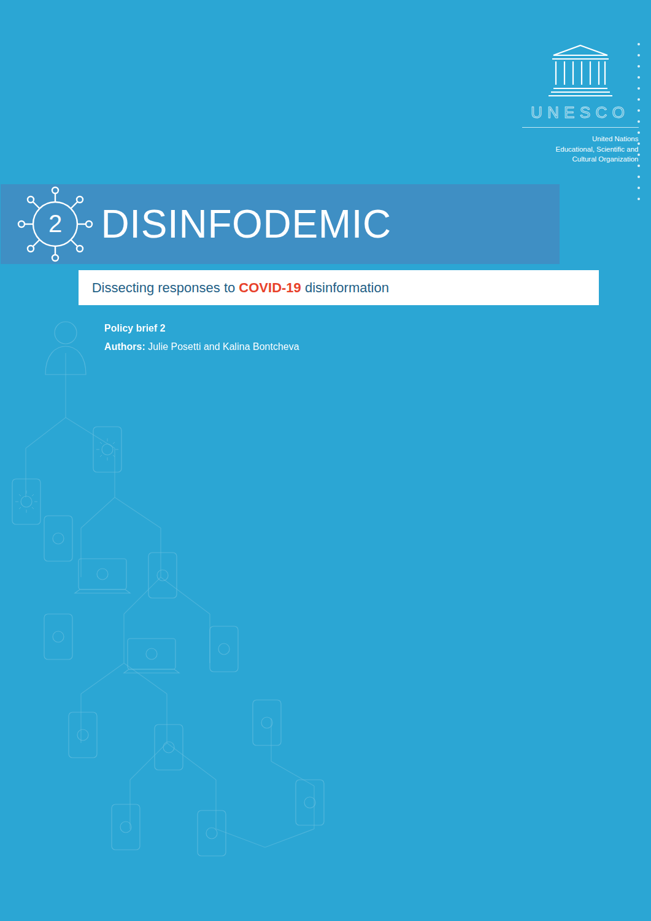UNESCO
United Nations
Educational, Scientific and
Cultural Organization
2
DISINFODEMIC
Dissecting responses to COVID-19 disinformation
Policy brief 2
Authors: Julie Posetti and Kalina Bontcheva